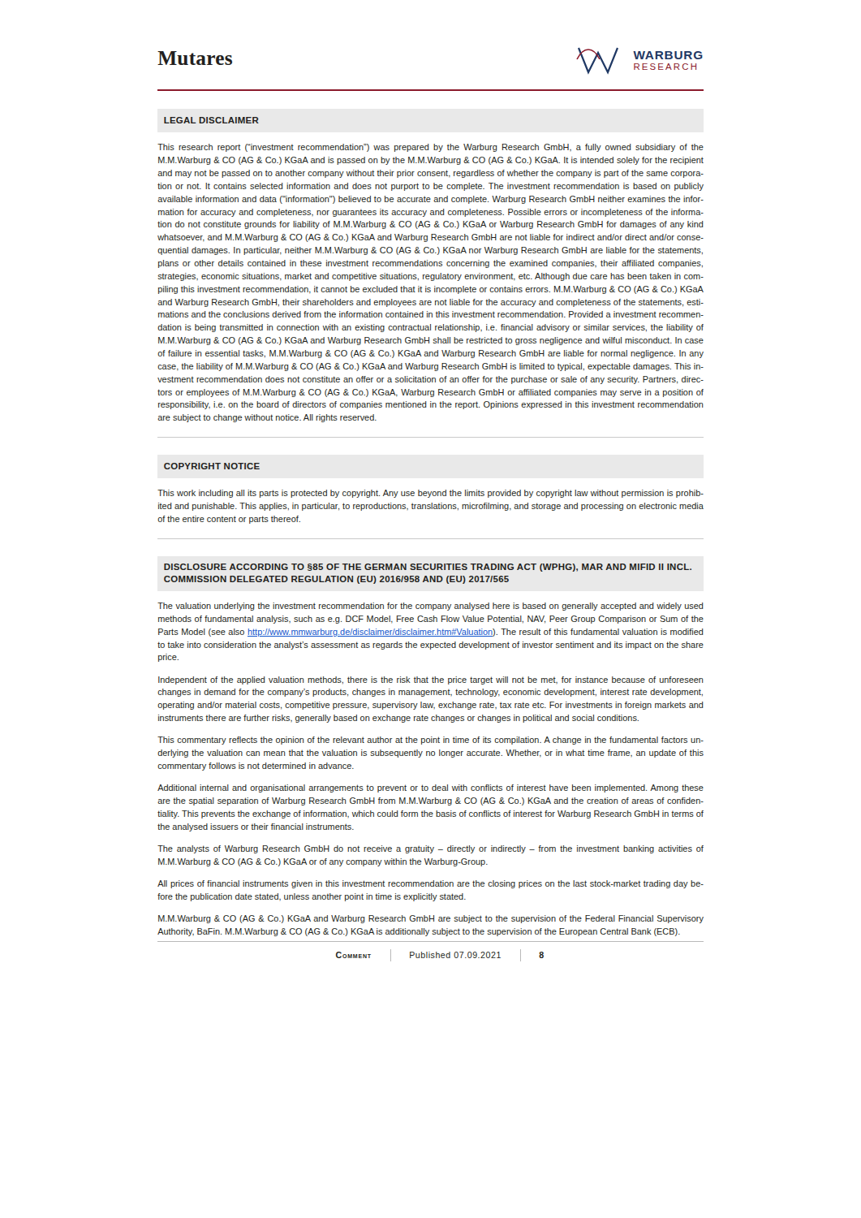Mutares
WARBURG
RESEARCH
Legal Disclaimer
This research report (“investment recommendation”) was prepared by the Warburg Research GmbH, a fully owned subsidiary of the M.M.Warburg & CO (AG & Co.) KGaA and is passed on by the M.M.Warburg & CO (AG & Co.) KGaA. It is intended solely for the recipient and may not be passed on to another company without their prior consent, regardless of whether the company is part of the same corporation or not. It contains selected information and does not purport to be complete. The investment recommendation is based on publicly available information and data ("information") believed to be accurate and complete. Warburg Research GmbH neither examines the information for accuracy and completeness, nor guarantees its accuracy and completeness. Possible errors or incompleteness of the information do not constitute grounds for liability of M.M.Warburg & CO (AG & Co.) KGaA or Warburg Research GmbH for damages of any kind whatsoever, and M.M.Warburg & CO (AG & Co.) KGaA and Warburg Research GmbH are not liable for indirect and/or direct and/or consequential damages. In particular, neither M.M.Warburg & CO (AG & Co.) KGaA nor Warburg Research GmbH are liable for the statements, plans or other details contained in these investment recommendations concerning the examined companies, their affiliated companies, strategies, economic situations, market and competitive situations, regulatory environment, etc. Although due care has been taken in compiling this investment recommendation, it cannot be excluded that it is incomplete or contains errors. M.M.Warburg & CO (AG & Co.) KGaA and Warburg Research GmbH, their shareholders and employees are not liable for the accuracy and completeness of the statements, estimations and the conclusions derived from the information contained in this investment recommendation. Provided a investment recommendation is being transmitted in connection with an existing contractual relationship, i.e. financial advisory or similar services, the liability of M.M.Warburg & CO (AG & Co.) KGaA and Warburg Research GmbH shall be restricted to gross negligence and wilful misconduct. In case of failure in essential tasks, M.M.Warburg & CO (AG & Co.) KGaA and Warburg Research GmbH are liable for normal negligence. In any case, the liability of M.M.Warburg & CO (AG & Co.) KGaA and Warburg Research GmbH is limited to typical, expectable damages. This investment recommendation does not constitute an offer or a solicitation of an offer for the purchase or sale of any security. Partners, directors or employees of M.M.Warburg & CO (AG & Co.) KGaA, Warburg Research GmbH or affiliated companies may serve in a position of responsibility, i.e. on the board of directors of companies mentioned in the report. Opinions expressed in this investment recommendation are subject to change without notice. All rights reserved.
Copyright Notice
This work including all its parts is protected by copyright. Any use beyond the limits provided by copyright law without permission is prohibited and punishable. This applies, in particular, to reproductions, translations, microfilming, and storage and processing on electronic media of the entire content or parts thereof.
Disclosure according to §85 of the German Securities Trading Act (WpHG), MAR and MiFID II incl. COMMISSION DELEGATED REGULATION (EU) 2016/958 AND (EU) 2017/565
The valuation underlying the investment recommendation for the company analysed here is based on generally accepted and widely used methods of fundamental analysis, such as e.g. DCF Model, Free Cash Flow Value Potential, NAV, Peer Group Comparison or Sum of the Parts Model (see also http://www.mmwarburg.de/disclaimer/disclaimer.htm#Valuation). The result of this fundamental valuation is modified to take into consideration the analyst’s assessment as regards the expected development of investor sentiment and its impact on the share price.
Independent of the applied valuation methods, there is the risk that the price target will not be met, for instance because of unforeseen changes in demand for the company’s products, changes in management, technology, economic development, interest rate development, operating and/or material costs, competitive pressure, supervisory law, exchange rate, tax rate etc. For investments in foreign markets and instruments there are further risks, generally based on exchange rate changes or changes in political and social conditions.
This commentary reflects the opinion of the relevant author at the point in time of its compilation. A change in the fundamental factors underlying the valuation can mean that the valuation is subsequently no longer accurate. Whether, or in what time frame, an update of this commentary follows is not determined in advance.
Additional internal and organisational arrangements to prevent or to deal with conflicts of interest have been implemented. Among these are the spatial separation of Warburg Research GmbH from M.M.Warburg & CO (AG & Co.) KGaA and the creation of areas of confidentiality. This prevents the exchange of information, which could form the basis of conflicts of interest for Warburg Research GmbH in terms of the analysed issuers or their financial instruments.
The analysts of Warburg Research GmbH do not receive a gratuity – directly or indirectly – from the investment banking activities of M.M.Warburg & CO (AG & Co.) KGaA or of any company within the Warburg-Group.
All prices of financial instruments given in this investment recommendation are the closing prices on the last stock-market trading day before the publication date stated, unless another point in time is explicitly stated.
M.M.Warburg & CO (AG & Co.) KGaA and Warburg Research GmbH are subject to the supervision of the Federal Financial Supervisory Authority, BaFin. M.M.Warburg & CO (AG & Co.) KGaA is additionally subject to the supervision of the European Central Bank (ECB).
Comment
Published 07.09.2021
8